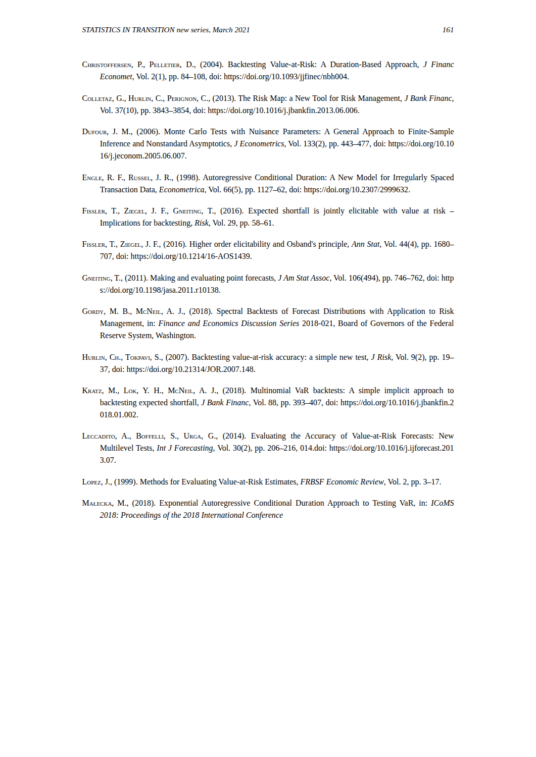STATISTICS IN TRANSITION new series, March 2021 161
Christoffersen, P., Pelletier, D., (2004). Backtesting Value-at-Risk: A Duration-Based Approach, J Financ Economet, Vol. 2(1), pp. 84–108, doi: https://doi.org/10.1093/jjfinec/nbh004.
Colletaz, G., Hurlin, C., Perignon, C., (2013). The Risk Map: a New Tool for Risk Management, J Bank Financ, Vol. 37(10), pp. 3843–3854, doi: https://doi.org/10.1016/j.jbankfin.2013.06.006.
Dufour, J. M., (2006). Monte Carlo Tests with Nuisance Parameters: A General Approach to Finite-Sample Inference and Nonstandard Asymptotics, J Econometrics, Vol. 133(2), pp. 443–477, doi: https://doi.org/10.1016/j.jeconom.2005.06.007.
Engle, R. F., Russel, J. R., (1998). Autoregressive Conditional Duration: A New Model for Irregularly Spaced Transaction Data, Econometrica, Vol. 66(5), pp. 1127–62, doi: https://doi.org/10.2307/2999632.
Fissler, T., Ziegel, J. F., Gneiting, T., (2016). Expected shortfall is jointly elicitable with value at risk – Implications for backtesting, Risk, Vol. 29, pp. 58–61.
Fissler, T., Ziegel, J. F., (2016). Higher order elicitability and Osband's principle, Ann Stat, Vol. 44(4), pp. 1680–707, doi: https://doi.org/10.1214/16-AOS1439.
Gneiting, T., (2011). Making and evaluating point forecasts, J Am Stat Assoc, Vol. 106(494), pp. 746–762, doi: https://doi.org/10.1198/jasa.2011.r10138.
Gordy, M. B., McNeil, A. J., (2018). Spectral Backtests of Forecast Distributions with Application to Risk Management, in: Finance and Economics Discussion Series 2018-021, Board of Governors of the Federal Reserve System, Washington.
Hurlin, Ch., Tokpavi, S., (2007). Backtesting value-at-risk accuracy: a simple new test, J Risk, Vol. 9(2), pp. 19–37, doi: https://doi.org/10.21314/JOR.2007.148.
Kratz, M., Lok, Y. H., McNeil, A. J., (2018). Multinomial VaR backtests: A simple implicit approach to backtesting expected shortfall, J Bank Financ, Vol. 88, pp. 393–407, doi: https://doi.org/10.1016/j.jbankfin.2018.01.002.
Leccadito, A., Boffelli, S., Urga, G., (2014). Evaluating the Accuracy of Value-at-Risk Forecasts: New Multilevel Tests, Int J Forecasting, Vol. 30(2), pp. 206–216, 014.doi: https://doi.org/10.1016/j.ijforecast.2013.07.
Lopez, J., (1999). Methods for Evaluating Value-at-Risk Estimates, FRBSF Economic Review, Vol. 2, pp. 3–17.
Małecka, M., (2018). Exponential Autoregressive Conditional Duration Approach to Testing VaR, in: ICoMS 2018: Proceedings of the 2018 International Conference